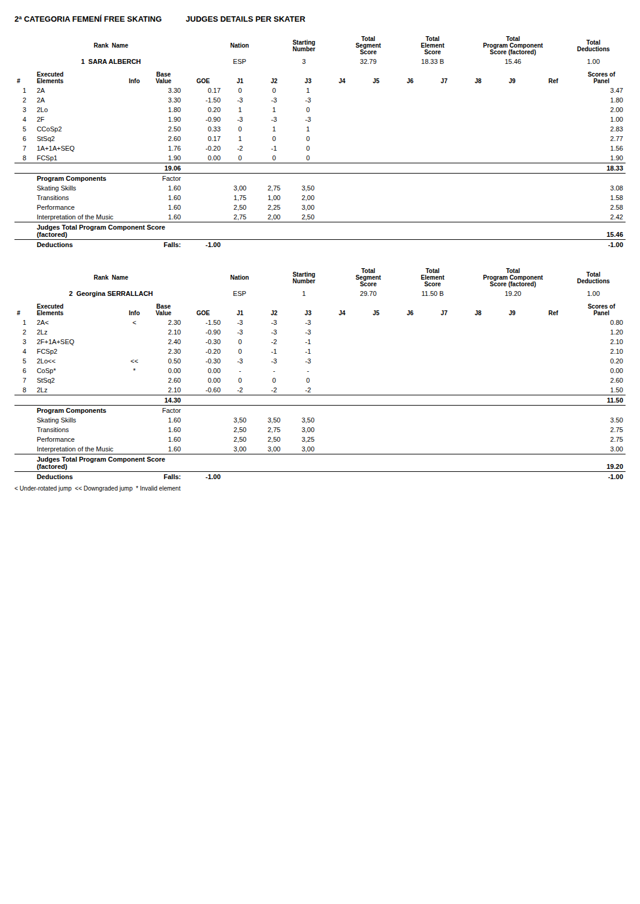2ª CATEGORIA FEMENÍ FREE SKATINGJUDGES DETAILS PER SKATER
| Rank Name | Nation | Starting Number | Total Segment Score | Total Element Score | Total Program Component Score (factored) | Total Deductions |
| --- | --- | --- | --- | --- | --- | --- |
| 1 SARA ALBERCH | ESP | 3 | 32.79 | 18.33 B | 15.46 | 1.00 |
| # | Executed Elements | Info | Base Value | GOE | J1 | J2 | J3 | J4 | J5 | J6 | J7 | J8 | J9 | Ref | Scores of Panel |
| --- | --- | --- | --- | --- | --- | --- | --- | --- | --- | --- | --- | --- | --- | --- | --- |
| 1 | 2A | | 3.30 | 0.17 | 0 | 0 | 1 | | | | | | | | 3.47 |
| 2 | 2A | | 3.30 | -1.50 | -3 | -3 | -3 | | | | | | | | 1.80 |
| 3 | 2Lo | | 1.80 | 0.20 | 1 | 1 | 0 | | | | | | | | 2.00 |
| 4 | 2F | | 1.90 | -0.90 | -3 | -3 | -3 | | | | | | | | 1.00 |
| 5 | CCoSp2 | | 2.50 | 0.33 | 0 | 1 | 1 | | | | | | | | 2.83 |
| 6 | StSq2 | | 2.60 | 0.17 | 1 | 0 | 0 | | | | | | | | 2.77 |
| 7 | 1A+1A+SEQ | | 1.76 | -0.20 | -2 | -1 | 0 | | | | | | | | 1.56 |
| 8 | FCSp1 | | 1.90 | 0.00 | 0 | 0 | 0 | | | | | | | | 1.90 |
| | | | 19.06 | | | | | | | | | | | | 18.33 |
| | Program Components | Factor | | | | | | | | | | | | |
| | Skating Skills | 1.60 | | 3,00 | 2,75 | 3,50 | | | | | | | | 3.08 |
| | Transitions | 1.60 | | 1,75 | 1,00 | 2,00 | | | | | | | | 1.58 |
| | Performance | 1.60 | | 2,50 | 2,25 | 3,00 | | | | | | | | 2.58 |
| | Interpretation of the Music | 1.60 | | 2,75 | 2,00 | 2,50 | | | | | | | | 2.42 |
| | Judges Total Program Component Score (factored) | | | | | | | | | | | | 15.46 |
| | Deductions | Falls: | -1.00 | | | | | | | | | | | -1.00 |
| Rank Name | Nation | Starting Number | Total Segment Score | Total Element Score | Total Program Component Score (factored) | Total Deductions |
| --- | --- | --- | --- | --- | --- | --- |
| 2 Georgina SERRALLACH | ESP | 1 | 29.70 | 11.50 B | 19.20 | 1.00 |
| # | Executed Elements | Info | Base Value | GOE | J1 | J2 | J3 | J4 | J5 | J6 | J7 | J8 | J9 | Ref | Scores of Panel |
| --- | --- | --- | --- | --- | --- | --- | --- | --- | --- | --- | --- | --- | --- | --- | --- |
| 1 | 2A< | < | 2.30 | -1.50 | -3 | -3 | -3 | | | | | | | | 0.80 |
| 2 | 2Lz | | 2.10 | -0.90 | -3 | -3 | -3 | | | | | | | | 1.20 |
| 3 | 2F+1A+SEQ | | 2.40 | -0.30 | 0 | -2 | -1 | | | | | | | | 2.10 |
| 4 | FCSp2 | | 2.30 | -0.20 | 0 | -1 | -1 | | | | | | | | 2.10 |
| 5 | 2Lo<< | << | 0.50 | -0.30 | -3 | -3 | -3 | | | | | | | | 0.20 |
| 6 | CoSp* | * | 0.00 | 0.00 | - | - | - | | | | | | | | 0.00 |
| 7 | StSq2 | | 2.60 | 0.00 | 0 | 0 | 0 | | | | | | | | 2.60 |
| 8 | 2Lz | | 2.10 | -0.60 | -2 | -2 | -2 | | | | | | | | 1.50 |
| | | | 14.30 | | | | | | | | | | | | 11.50 |
| | Program Components | Factor | | | | | | | | | | | | |
| | Skating Skills | 1.60 | | 3,50 | 3,50 | 3,50 | | | | | | | | 3.50 |
| | Transitions | 1.60 | | 2,50 | 2,75 | 3,00 | | | | | | | | 2.75 |
| | Performance | 1.60 | | 2,50 | 2,50 | 3,25 | | | | | | | | 2.75 |
| | Interpretation of the Music | 1.60 | | 3,00 | 3,00 | 3,00 | | | | | | | | 3.00 |
| | Judges Total Program Component Score (factored) | | | | | | | | | | | | 19.20 |
| | Deductions | Falls: | -1.00 | | | | | | | | | | | -1.00 |
< Under-rotated jump << Downgraded jump * Invalid element